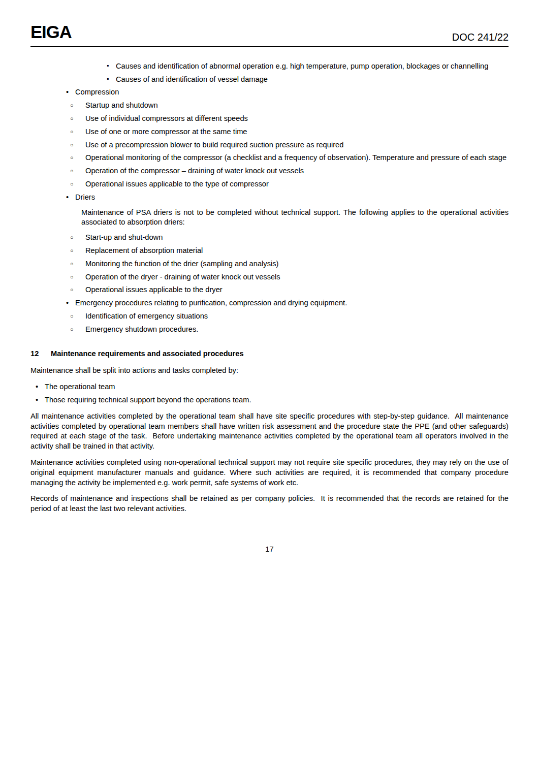EIGA
DOC 241/22
Causes and identification of abnormal operation e.g. high temperature, pump operation, blockages or channelling
Causes of and identification of vessel damage
Compression
Startup and shutdown
Use of individual compressors at different speeds
Use of one or more compressor at the same time
Use of a precompression blower to build required suction pressure as required
Operational monitoring of the compressor (a checklist and a frequency of observation). Temperature and pressure of each stage
Operation of the compressor – draining of water knock out vessels
Operational issues applicable to the type of compressor
Driers
Maintenance of PSA driers is not to be completed without technical support. The following applies to the operational activities associated to absorption driers:
Start-up and shut-down
Replacement of absorption material
Monitoring the function of the drier (sampling and analysis)
Operation of the dryer - draining of water knock out vessels
Operational issues applicable to the dryer
Emergency procedures relating to purification, compression and drying equipment.
Identification of emergency situations
Emergency shutdown procedures.
12 Maintenance requirements and associated procedures
Maintenance shall be split into actions and tasks completed by:
The operational team
Those requiring technical support beyond the operations team.
All maintenance activities completed by the operational team shall have site specific procedures with step-by-step guidance. All maintenance activities completed by operational team members shall have written risk assessment and the procedure state the PPE (and other safeguards) required at each stage of the task. Before undertaking maintenance activities completed by the operational team all operators involved in the activity shall be trained in that activity.
Maintenance activities completed using non-operational technical support may not require site specific procedures, they may rely on the use of original equipment manufacturer manuals and guidance. Where such activities are required, it is recommended that company procedure managing the activity be implemented e.g. work permit, safe systems of work etc.
Records of maintenance and inspections shall be retained as per company policies. It is recommended that the records are retained for the period of at least the last two relevant activities.
17